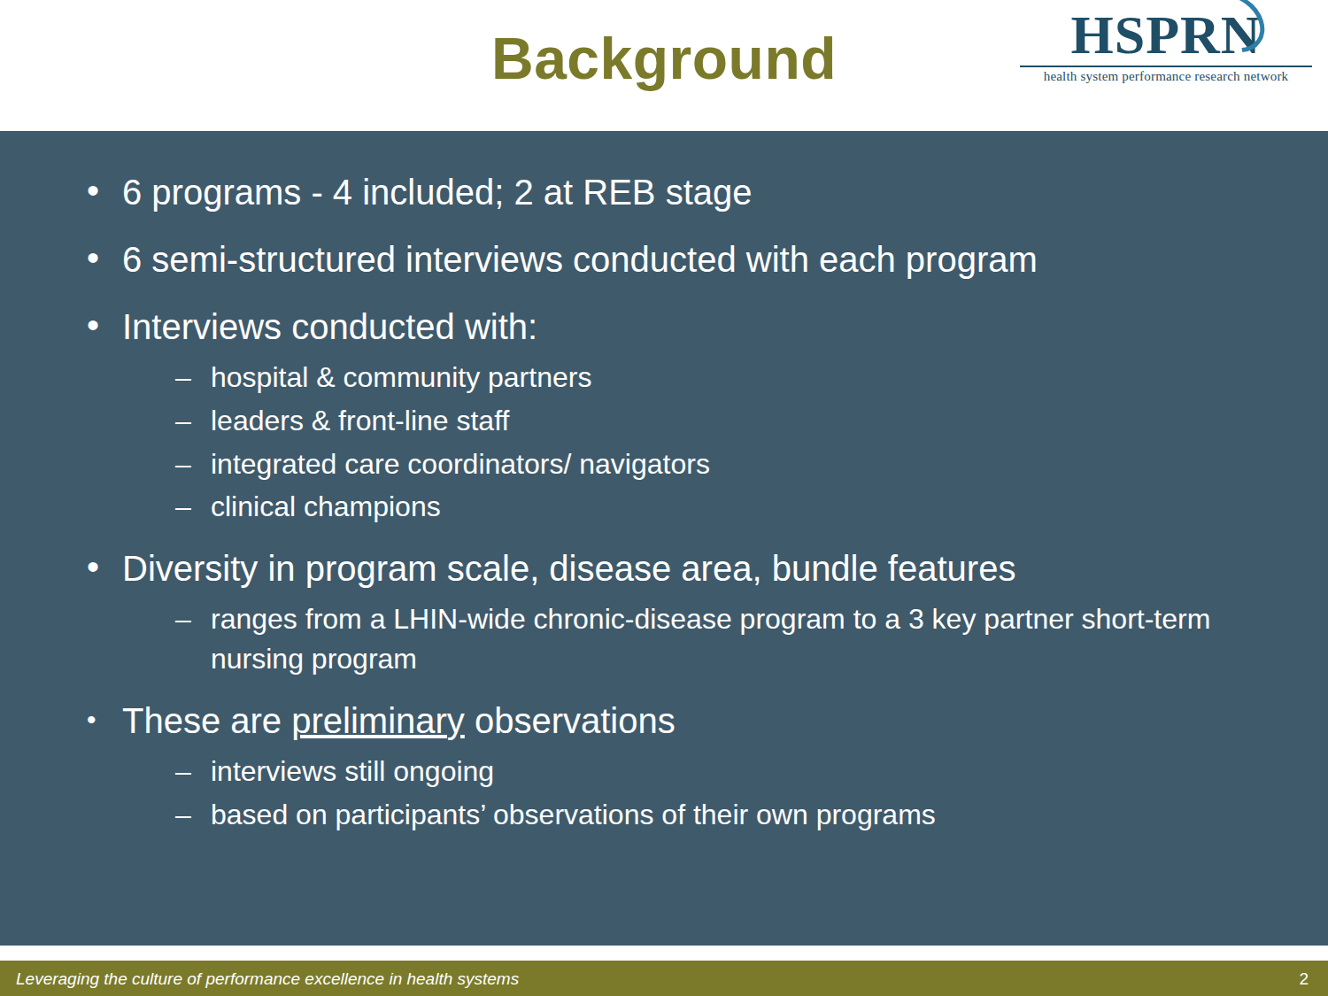Background
HSPRN
health system performance research network
6 programs - 4 included; 2 at REB stage
6 semi-structured interviews conducted with each program
Interviews conducted with:
hospital & community partners
leaders & front-line staff
integrated care coordinators/ navigators
clinical champions
Diversity in program scale, disease area, bundle features
ranges from a LHIN-wide chronic-disease program to a 3 key partner short-term nursing program
These are preliminary observations
interviews still ongoing
based on participants’ observations of their own programs
Leveraging the culture of performance excellence in health systems
2